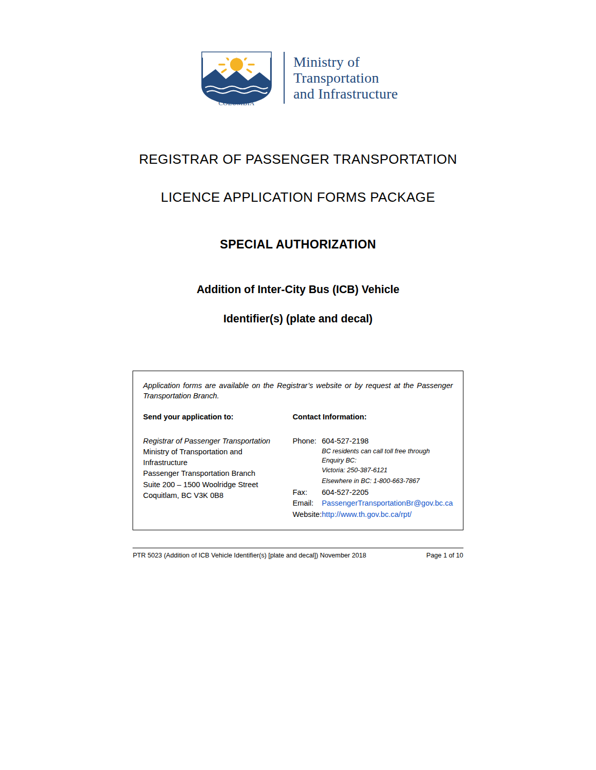BRITISH COLUMBIA
Ministry of
Transportation
and Infrastructure
REGISTRAR OF PASSENGER TRANSPORTATION
LICENCE APPLICATION FORMS PACKAGE
SPECIAL AUTHORIZATION
Addition of Inter-City Bus (ICB) Vehicle
Identifier(s) (plate and decal)
Application forms are available on the Registrar’s website or by request at the Passenger Transportation Branch.
Send your application to:
Registrar of Passenger Transportation
Ministry of Transportation and Infrastructure
Passenger Transportation Branch
Suite 200 – 1500 Woolridge Street
Coquitlam, BC V3K 0B8
Contact Information:
| Phone: | 604-527-2198 |
| | BC residents can call toll free through Enquiry BC: |
| | Victoria: 250-387-6121 |
| | Elsewhere in BC: 1-800-663-7867 |
| Fax: | 604-527-2205 |
| Email: | PassengerTransportationBr@gov.bc.ca |
| Website: | http://www.th.gov.bc.ca/rpt/ |
PTR 5023 (Addition of ICB Vehicle Identifier(s) [plate and decal]) November 2018 Page 1 of 10